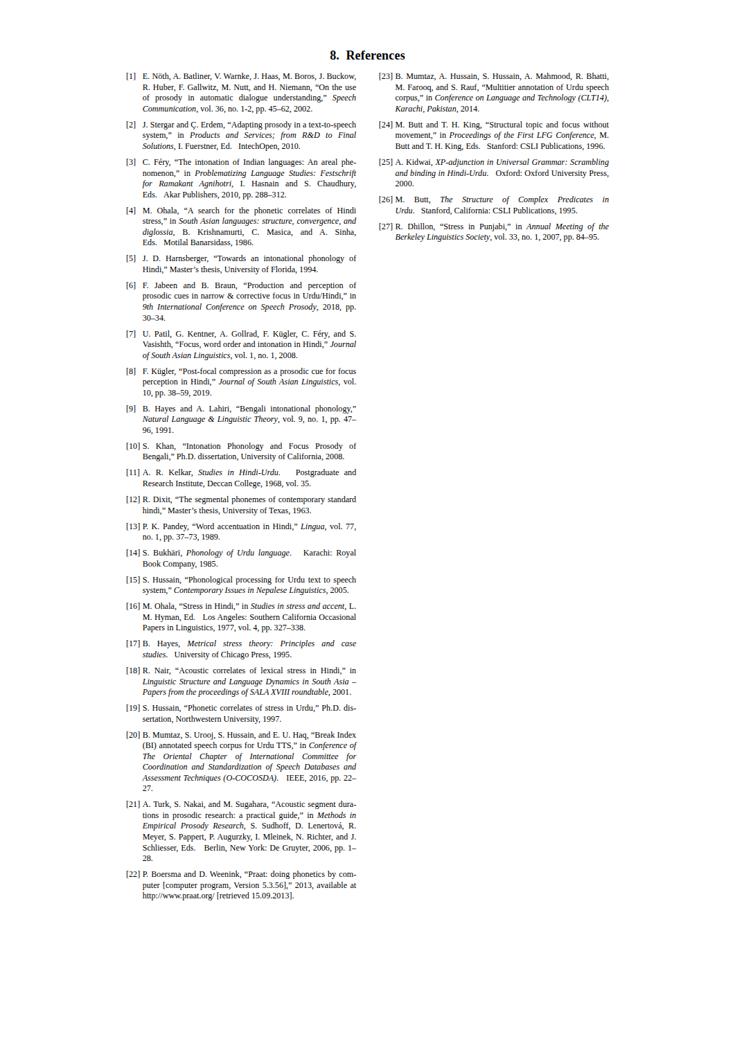8. References
[1] E. Nöth, A. Batliner, V. Warnke, J. Haas, M. Boros, J. Buckow, R. Huber, F. Gallwitz, M. Nutt, and H. Niemann, “On the use of prosody in automatic dialogue understanding,” Speech Communication, vol. 36, no. 1-2, pp. 45–62, 2002.
[2] J. Stergar and Ç. Erdem, “Adapting prosody in a text-to-speech system,” in Products and Services; from R&D to Final Solutions, I. Fuerstner, Ed. IntechOpen, 2010.
[3] C. Féry, “The intonation of Indian languages: An areal phenomenon,” in Problematizing Language Studies: Festschrift for Ramakant Agnihotri, I. Hasnain and S. Chaudhury, Eds. Akar Publishers, 2010, pp. 288–312.
[4] M. Ohala, “A search for the phonetic correlates of Hindi stress,” in South Asian languages: structure, convergence, and diglossia, B. Krishnamurti, C. Masica, and A. Sinha, Eds. Motilal Banarsidass, 1986.
[5] J. D. Harnsberger, “Towards an intonational phonology of Hindi,” Master’s thesis, University of Florida, 1994.
[6] F. Jabeen and B. Braun, “Production and perception of prosodic cues in narrow & corrective focus in Urdu/Hindi,” in 9th International Conference on Speech Prosody, 2018, pp. 30–34.
[7] U. Patil, G. Kentner, A. Gollrad, F. Kügler, C. Féry, and S. Vasishth, “Focus, word order and intonation in Hindi,” Journal of South Asian Linguistics, vol. 1, no. 1, 2008.
[8] F. Kügler, “Post-focal compression as a prosodic cue for focus perception in Hindi,” Journal of South Asian Linguistics, vol. 10, pp. 38–59, 2019.
[9] B. Hayes and A. Lahiri, “Bengali intonational phonology,” Natural Language & Linguistic Theory, vol. 9, no. 1, pp. 47–96, 1991.
[10] S. Khan, “Intonation Phonology and Focus Prosody of Bengali,” Ph.D. dissertation, University of California, 2008.
[11] A. R. Kelkar, Studies in Hindi-Urdu. Postgraduate and Research Institute, Deccan College, 1968, vol. 35.
[12] R. Dixit, “The segmental phonemes of contemporary standard hindi,” Master’s thesis, University of Texas, 1963.
[13] P. K. Pandey, “Word accentuation in Hindi,” Lingua, vol. 77, no. 1, pp. 37–73, 1989.
[14] S. Bukhārī, Phonology of Urdu language. Karachi: Royal Book Company, 1985.
[15] S. Hussain, “Phonological processing for Urdu text to speech system,” Contemporary Issues in Nepalese Linguistics, 2005.
[16] M. Ohala, “Stress in Hindi,” in Studies in stress and accent, L. M. Hyman, Ed. Los Angeles: Southern California Occasional Papers in Linguistics, 1977, vol. 4, pp. 327–338.
[17] B. Hayes, Metrical stress theory: Principles and case studies. University of Chicago Press, 1995.
[18] R. Nair, “Acoustic correlates of lexical stress in Hindi,” in Linguistic Structure and Language Dynamics in South Asia – Papers from the proceedings of SALA XVIII roundtable, 2001.
[19] S. Hussain, “Phonetic correlates of stress in Urdu,” Ph.D. dissertation, Northwestern University, 1997.
[20] B. Mumtaz, S. Urooj, S. Hussain, and E. U. Haq, “Break Index (BI) annotated speech corpus for Urdu TTS,” in Conference of The Oriental Chapter of International Committee for Coordination and Standardization of Speech Databases and Assessment Techniques (O-COCOSDA). IEEE, 2016, pp. 22–27.
[21] A. Turk, S. Nakai, and M. Sugahara, “Acoustic segment durations in prosodic research: a practical guide,” in Methods in Empirical Prosody Research, S. Sudhoff, D. Lenertová, R. Meyer, S. Pappert, P. Augurzky, I. Mleinek, N. Richter, and J. Schliesser, Eds. Berlin, New York: De Gruyter, 2006, pp. 1–28.
[22] P. Boersma and D. Weenink, “Praat: doing phonetics by computer [computer program, Version 5.3.56],” 2013, available at http://www.praat.org/ [retrieved 15.09.2013].
[23] B. Mumtaz, A. Hussain, S. Hussain, A. Mahmood, R. Bhatti, M. Farooq, and S. Rauf, “Multitier annotation of Urdu speech corpus,” in Conference on Language and Technology (CLT14), Karachi, Pakistan, 2014.
[24] M. Butt and T. H. King, “Structural topic and focus without movement,” in Proceedings of the First LFG Conference, M. Butt and T. H. King, Eds. Stanford: CSLI Publications, 1996.
[25] A. Kidwai, XP-adjunction in Universal Grammar: Scrambling and binding in Hindi-Urdu. Oxford: Oxford University Press, 2000.
[26] M. Butt, The Structure of Complex Predicates in Urdu. Stanford, California: CSLI Publications, 1995.
[27] R. Dhillon, “Stress in Punjabi,” in Annual Meeting of the Berkeley Linguistics Society, vol. 33, no. 1, 2007, pp. 84–95.